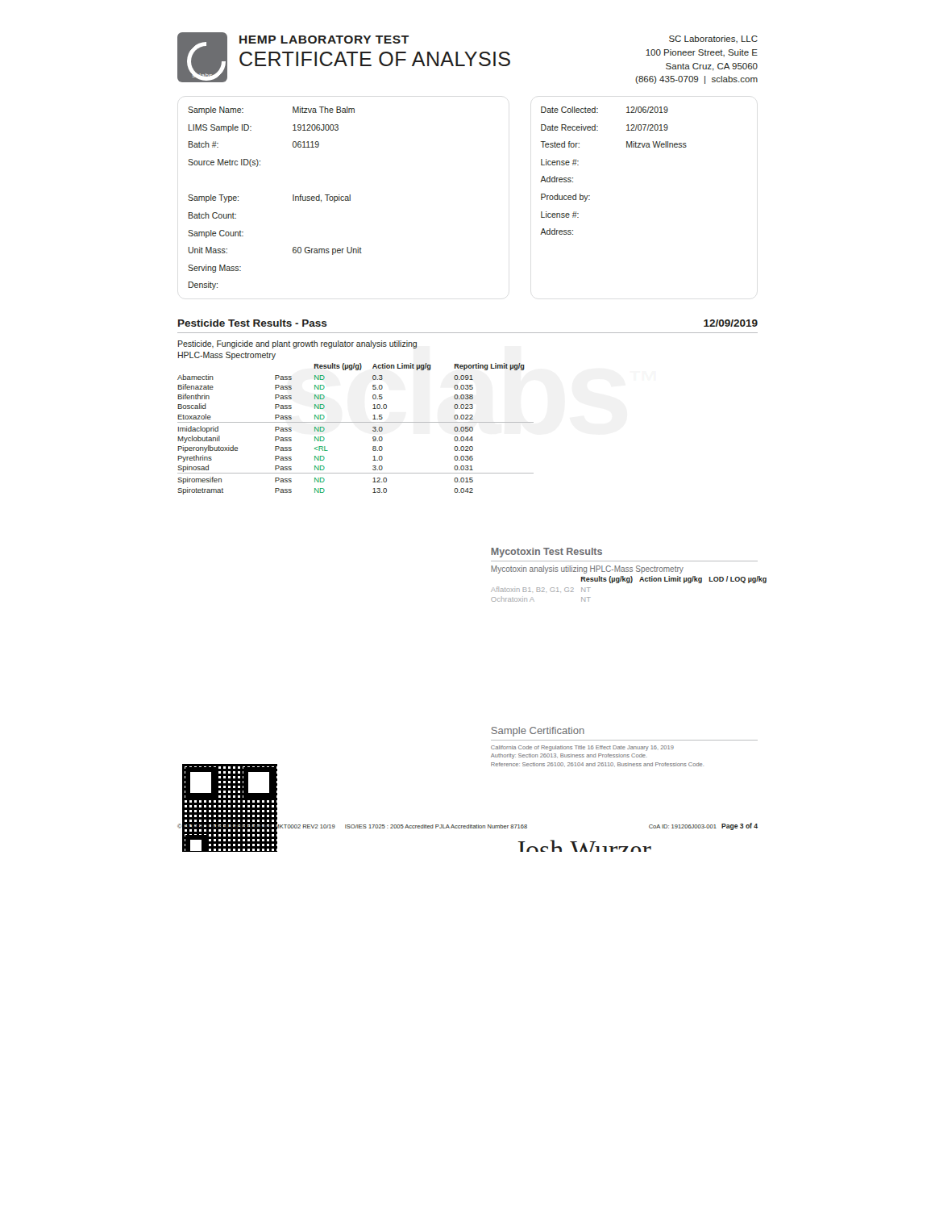sclabs™
sclabs
HEMP LABORATORY TEST
CERTIFICATE OF ANALYSIS
SC Laboratories, LLC
100 Pioneer Street, Suite E
Santa Cruz, CA 95060
(866) 435-0709 | sclabs.com
Sample Name:
Mitzva The Balm
LIMS Sample ID:
191206J003
Batch #:
061119
Source Metrc ID(s):
Sample Type:
Infused, Topical
Batch Count:
Sample Count:
Unit Mass:
60 Grams per Unit
Serving Mass:
Density:
Date Collected:
12/06/2019
Date Received:
12/07/2019
Tested for:
Mitzva Wellness
License #:
Address:
Produced by:
License #:
Address:
Pesticide Test Results - Pass
12/09/2019
Pesticide, Fungicide and plant growth regulator analysis utilizing
HPLC-Mass Spectrometry
| | | Results (µg/g) | Action Limit µg/g | Reporting Limit µg/g |
| --- | --- | --- | --- | --- |
| Abamectin | Pass | ND | 0.3 | 0.091 |
| Bifenazate | Pass | ND | 5.0 | 0.035 |
| Bifenthrin | Pass | ND | 0.5 | 0.038 |
| Boscalid | Pass | ND | 10.0 | 0.023 |
| Etoxazole | Pass | ND | 1.5 | 0.022 |
| Imidacloprid | Pass | ND | 3.0 | 0.050 |
| Myclobutanil | Pass | ND | 9.0 | 0.044 |
| Piperonylbutoxide | Pass | <RL | 8.0 | 0.020 |
| Pyrethrins | Pass | ND | 1.0 | 0.036 |
| Spinosad | Pass | ND | 3.0 | 0.031 |
| Spiromesifen | Pass | ND | 12.0 | 0.015 |
| Spirotetramat | Pass | ND | 13.0 | 0.042 |
Mycotoxin Test Results
Mycotoxin analysis utilizing HPLC-Mass Spectrometry
| | Results (µg/kg) | Action Limit µg/kg | LOD / LOQ µg/kg |
| --- | --- | --- | --- |
| Aflatoxin B1, B2, G1, G2 | NT | | |
| Ochratoxin A | NT | | |
Sample Certification
California Code of Regulations Title 16 Effect Date January 16, 2019
Authority: Section 26013, Business and Professions Code.
Reference: Sections 26100, 26104 and 26110, Business and Professions Code.
Scan to verify at sclabs.com
Sample must be marked as
public to be viewable
Josh Wurzer
Josh Wurzer, President
Date: 12/12/2019
© 2019 SC Labs all rights reserved. MKT0002 REV2 10/19 ISO/IES 17025 : 2005 Accredited PJLA Accreditation Number 87168
CoA ID: 191206J003-001 Page 3 of 4